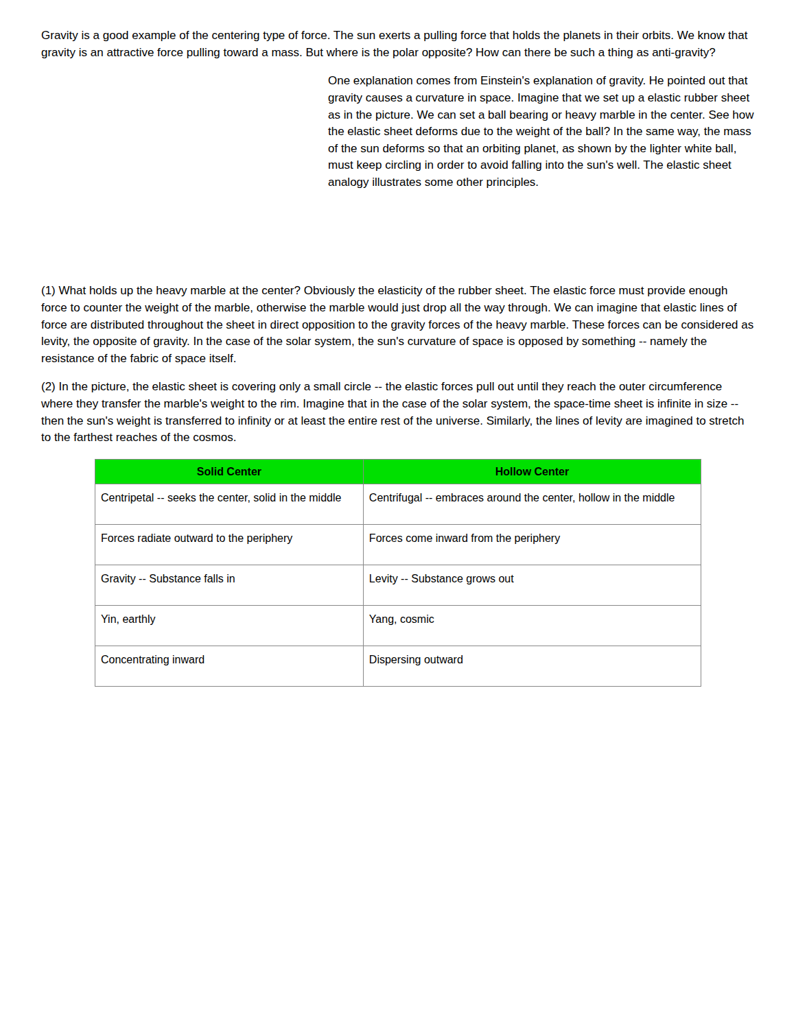Gravity is a good example of the centering type of force. The sun exerts a pulling force that holds the planets in their orbits. We know that gravity is an attractive force pulling toward a mass. But where is the polar opposite? How can there be such a thing as anti-gravity?
One explanation comes from Einstein's explanation of gravity. He pointed out that gravity causes a curvature in space. Imagine that we set up a elastic rubber sheet as in the picture. We can set a ball bearing or heavy marble in the center. See how the elastic sheet deforms due to the weight of the ball? In the same way, the mass of the sun deforms so that an orbiting planet, as shown by the lighter white ball, must keep circling in order to avoid falling into the sun's well. The elastic sheet analogy illustrates some other principles.
(1) What holds up the heavy marble at the center? Obviously the elasticity of the rubber sheet. The elastic force must provide enough force to counter the weight of the marble, otherwise the marble would just drop all the way through. We can imagine that elastic lines of force are distributed throughout the sheet in direct opposition to the gravity forces of the heavy marble. These forces can be considered as levity, the opposite of gravity. In the case of the solar system, the sun's curvature of space is opposed by something -- namely the resistance of the fabric of space itself.
(2) In the picture, the elastic sheet is covering only a small circle -- the elastic forces pull out until they reach the outer circumference where they transfer the marble's weight to the rim. Imagine that in the case of the solar system, the space-time sheet is infinite in size -- then the sun's weight is transferred to infinity or at least the entire rest of the universe. Similarly, the lines of levity are imagined to stretch to the farthest reaches of the cosmos.
| Solid Center | Hollow Center |
| --- | --- |
| Centripetal -- seeks the center, solid in the middle | Centrifugal -- embraces around the center, hollow in the middle |
| Forces radiate outward to the periphery | Forces come inward from the periphery |
| Gravity -- Substance falls in | Levity -- Substance grows out |
| Yin, earthly | Yang, cosmic |
| Concentrating inward | Dispersing outward |